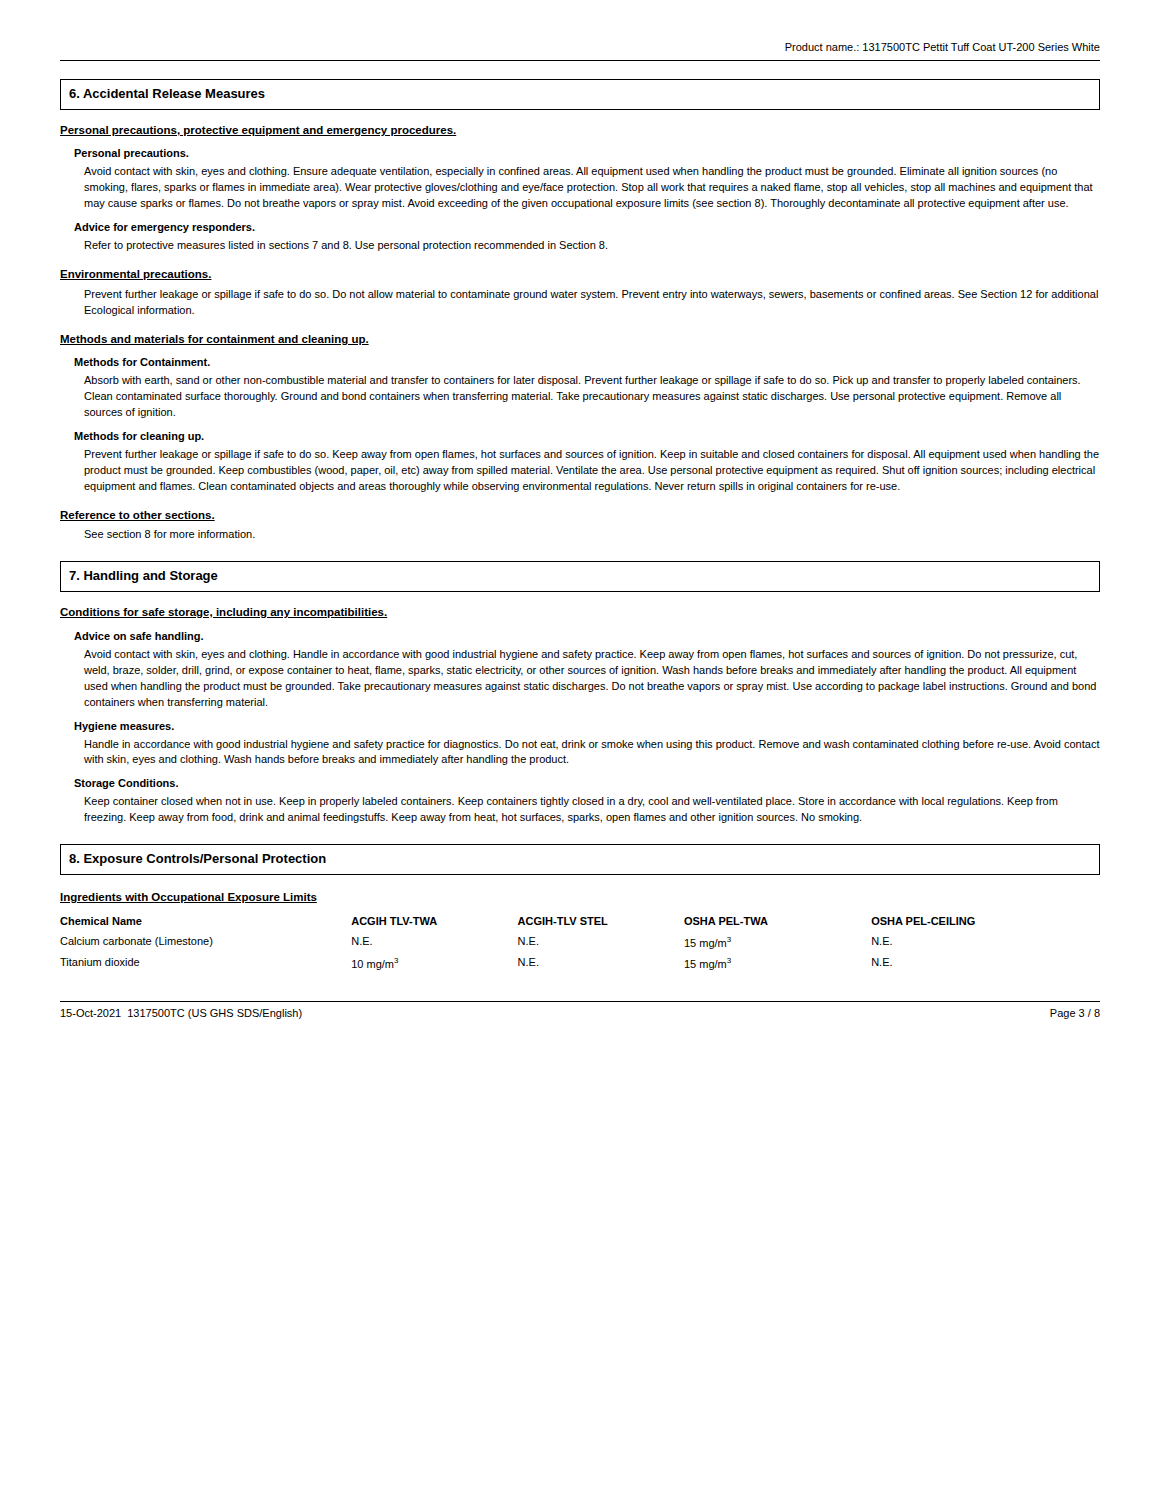Product name.: 1317500TC Pettit Tuff Coat UT-200 Series White
6. Accidental Release Measures
Personal precautions, protective equipment and emergency procedures.
Personal precautions.
Avoid contact with skin, eyes and clothing. Ensure adequate ventilation, especially in confined areas. All equipment used when handling the product must be grounded. Eliminate all ignition sources (no smoking, flares, sparks or flames in immediate area). Wear protective gloves/clothing and eye/face protection. Stop all work that requires a naked flame, stop all vehicles, stop all machines and equipment that may cause sparks or flames. Do not breathe vapors or spray mist. Avoid exceeding of the given occupational exposure limits (see section 8). Thoroughly decontaminate all protective equipment after use.
Advice for emergency responders.
Refer to protective measures listed in sections 7 and 8. Use personal protection recommended in Section 8.
Environmental precautions.
Prevent further leakage or spillage if safe to do so. Do not allow material to contaminate ground water system. Prevent entry into waterways, sewers, basements or confined areas. See Section 12 for additional Ecological information.
Methods and materials for containment and cleaning up.
Methods for Containment.
Absorb with earth, sand or other non-combustible material and transfer to containers for later disposal. Prevent further leakage or spillage if safe to do so. Pick up and transfer to properly labeled containers. Clean contaminated surface thoroughly. Ground and bond containers when transferring material. Take precautionary measures against static discharges. Use personal protective equipment. Remove all sources of ignition.
Methods for cleaning up.
Prevent further leakage or spillage if safe to do so. Keep away from open flames, hot surfaces and sources of ignition. Keep in suitable and closed containers for disposal. All equipment used when handling the product must be grounded. Keep combustibles (wood, paper, oil, etc) away from spilled material. Ventilate the area. Use personal protective equipment as required. Shut off ignition sources; including electrical equipment and flames. Clean contaminated objects and areas thoroughly while observing environmental regulations. Never return spills in original containers for re-use.
Reference to other sections.
See section 8 for more information.
7. Handling and Storage
Conditions for safe storage, including any incompatibilities.
Advice on safe handling.
Avoid contact with skin, eyes and clothing. Handle in accordance with good industrial hygiene and safety practice. Keep away from open flames, hot surfaces and sources of ignition. Do not pressurize, cut, weld, braze, solder, drill, grind, or expose container to heat, flame, sparks, static electricity, or other sources of ignition. Wash hands before breaks and immediately after handling the product. All equipment used when handling the product must be grounded. Take precautionary measures against static discharges. Do not breathe vapors or spray mist. Use according to package label instructions. Ground and bond containers when transferring material.
Hygiene measures.
Handle in accordance with good industrial hygiene and safety practice for diagnostics. Do not eat, drink or smoke when using this product. Remove and wash contaminated clothing before re-use. Avoid contact with skin, eyes and clothing. Wash hands before breaks and immediately after handling the product.
Storage Conditions.
Keep container closed when not in use. Keep in properly labeled containers. Keep containers tightly closed in a dry, cool and well-ventilated place. Store in accordance with local regulations. Keep from freezing. Keep away from food, drink and animal feedingstuffs. Keep away from heat, hot surfaces, sparks, open flames and other ignition sources. No smoking.
8. Exposure Controls/Personal Protection
Ingredients with Occupational Exposure Limits
| Chemical Name | ACGIH TLV-TWA | ACGIH-TLV STEL | OSHA PEL-TWA | OSHA PEL-CEILING |
| --- | --- | --- | --- | --- |
| Calcium carbonate (Limestone) | N.E. | N.E. | 15 mg/m 3 | N.E. |
| Titanium dioxide | 10 mg/m 3 | N.E. | 15 mg/m 3 | N.E. |
15-Oct-2021 1317500TC (US GHS SDS/English) Page 3 / 8